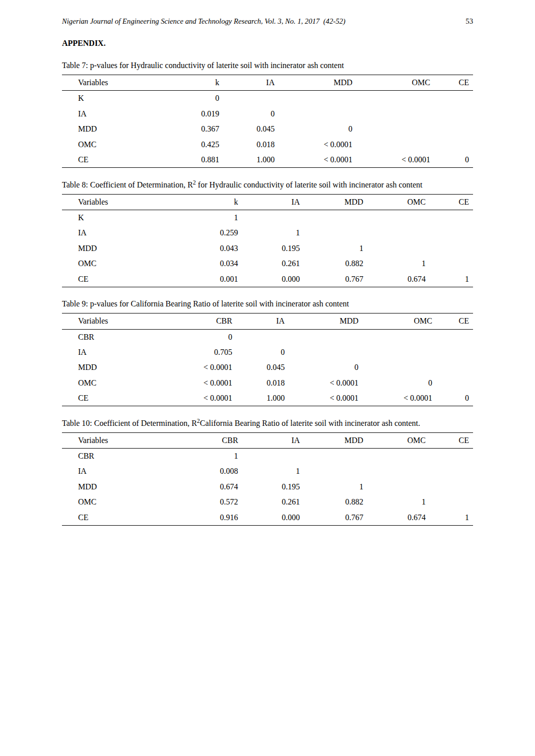Nigerian Journal of Engineering Science and Technology Research, Vol. 3, No. 1, 2017 (42-52) 53
APPENDIX.
Table 7: p-values for Hydraulic conductivity of laterite soil with incinerator ash content
| Variables | k | IA | MDD | OMC | CE |
| --- | --- | --- | --- | --- | --- |
| K | 0 | | | | |
| IA | 0.019 | 0 | | | |
| MDD | 0.367 | 0.045 | 0 | | |
| OMC | 0.425 | 0.018 | < 0.0001 | | |
| CE | 0.881 | 1.000 | < 0.0001 | < 0.0001 | 0 |
Table 8: Coefficient of Determination, R2 for Hydraulic conductivity of laterite soil with incinerator ash content
| Variables | k | IA | MDD | OMC | CE |
| --- | --- | --- | --- | --- | --- |
| K | 1 | | | | |
| IA | 0.259 | 1 | | | |
| MDD | 0.043 | 0.195 | 1 | | |
| OMC | 0.034 | 0.261 | 0.882 | 1 | |
| CE | 0.001 | 0.000 | 0.767 | 0.674 | 1 |
Table 9: p-values for California Bearing Ratio of laterite soil with incinerator ash content
| Variables | CBR | IA | MDD | OMC | CE |
| --- | --- | --- | --- | --- | --- |
| CBR | 0 | | | | |
| IA | 0.705 | 0 | | | |
| MDD | < 0.0001 | 0.045 | 0 | | |
| OMC | < 0.0001 | 0.018 | < 0.0001 | 0 | |
| CE | < 0.0001 | 1.000 | < 0.0001 | < 0.0001 | 0 |
Table 10: Coefficient of Determination, R2California Bearing Ratio of laterite soil with incinerator ash content.
| Variables | CBR | IA | MDD | OMC | CE |
| --- | --- | --- | --- | --- | --- |
| CBR | 1 | | | | |
| IA | 0.008 | 1 | | | |
| MDD | 0.674 | 0.195 | 1 | | |
| OMC | 0.572 | 0.261 | 0.882 | 1 | |
| CE | 0.916 | 0.000 | 0.767 | 0.674 | 1 |